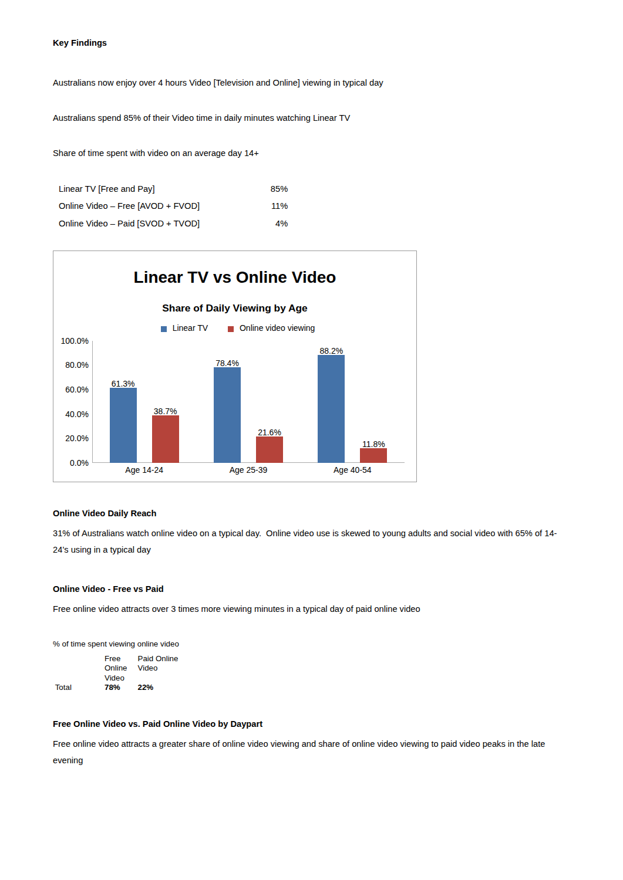Key Findings
Australians now enjoy over 4 hours Video [Television and Online] viewing in typical day
Australians spend 85% of their Video time in daily minutes watching Linear TV
Share of time spent with video on an average day 14+
| Linear TV [Free and Pay] | 85% |
| Online Video – Free [AVOD + FVOD] | 11% |
| Online Video – Paid [SVOD + TVOD] | 4% |
Linear TV vs Online Video
Share of Daily Viewing by Age
Linear TV Online video viewing
100.0%
80.0%
60.0%
40.0%
20.0%
0.0%
61.3%
38.7%
78.4%
21.6%
88.2%
11.8%
Age 14-24
Age 25-39
Age 40-54
Online Video Daily Reach
31% of Australians watch online video on a typical day. Online video use is skewed to young adults and social video with 65% of 14-24’s using in a typical day
Online Video - Free vs Paid
Free online video attracts over 3 times more viewing minutes in a typical day of paid online video
% of time spent viewing online video
| | Free Online Video | Paid Online Video |
| Total | 78% | 22% |
Free Online Video vs. Paid Online Video by Daypart
Free online video attracts a greater share of online video viewing and share of online video viewing to paid video peaks in the late evening